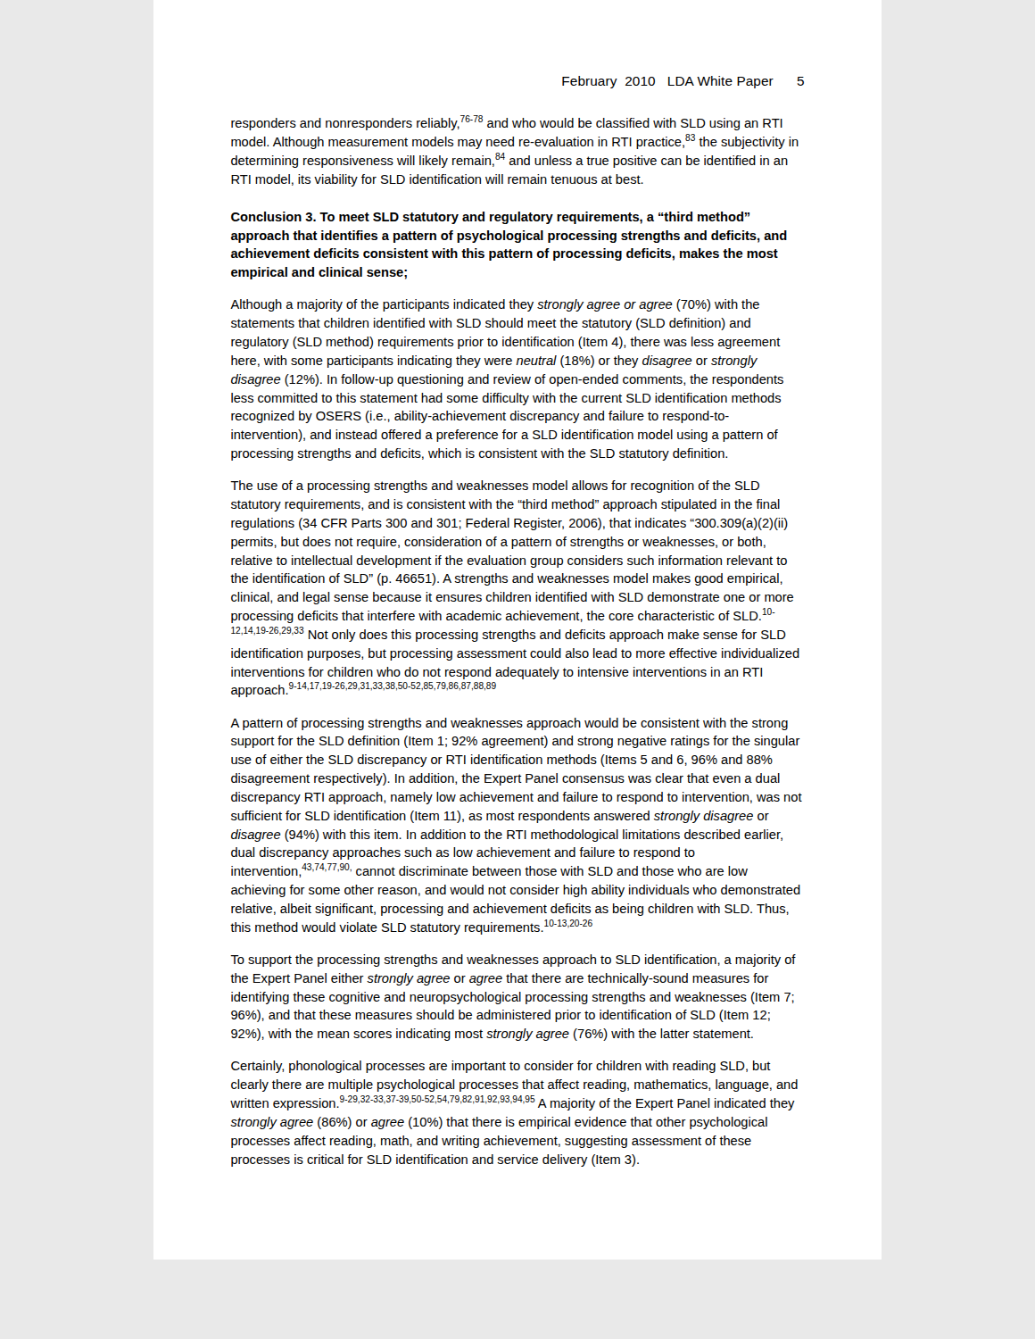February 2010 LDA White Paper 5
responders and nonresponders reliably,76-78 and who would be classified with SLD using an RTI model. Although measurement models may need re-evaluation in RTI practice,83 the subjectivity in determining responsiveness will likely remain,84 and unless a true positive can be identified in an RTI model, its viability for SLD identification will remain tenuous at best.
Conclusion 3. To meet SLD statutory and regulatory requirements, a “third method” approach that identifies a pattern of psychological processing strengths and deficits, and achievement deficits consistent with this pattern of processing deficits, makes the most empirical and clinical sense;
Although a majority of the participants indicated they strongly agree or agree (70%) with the statements that children identified with SLD should meet the statutory (SLD definition) and regulatory (SLD method) requirements prior to identification (Item 4), there was less agreement here, with some participants indicating they were neutral (18%) or they disagree or strongly disagree (12%). In follow-up questioning and review of open-ended comments, the respondents less committed to this statement had some difficulty with the current SLD identification methods recognized by OSERS (i.e., ability-achievement discrepancy and failure to respond-to-intervention), and instead offered a preference for a SLD identification model using a pattern of processing strengths and deficits, which is consistent with the SLD statutory definition.
The use of a processing strengths and weaknesses model allows for recognition of the SLD statutory requirements, and is consistent with the “third method” approach stipulated in the final regulations (34 CFR Parts 300 and 301; Federal Register, 2006), that indicates “300.309(a)(2)(ii) permits, but does not require, consideration of a pattern of strengths or weaknesses, or both, relative to intellectual development if the evaluation group considers such information relevant to the identification of SLD” (p. 46651). A strengths and weaknesses model makes good empirical, clinical, and legal sense because it ensures children identified with SLD demonstrate one or more processing deficits that interfere with academic achievement, the core characteristic of SLD.10-12,14,19-26,29,33 Not only does this processing strengths and deficits approach make sense for SLD identification purposes, but processing assessment could also lead to more effective individualized interventions for children who do not respond adequately to intensive interventions in an RTI approach.9-14,17,19-26,29,31,33,38,50-52,85,79,86,87,88,89
A pattern of processing strengths and weaknesses approach would be consistent with the strong support for the SLD definition (Item 1; 92% agreement) and strong negative ratings for the singular use of either the SLD discrepancy or RTI identification methods (Items 5 and 6, 96% and 88% disagreement respectively). In addition, the Expert Panel consensus was clear that even a dual discrepancy RTI approach, namely low achievement and failure to respond to intervention, was not sufficient for SLD identification (Item 11), as most respondents answered strongly disagree or disagree (94%) with this item. In addition to the RTI methodological limitations described earlier, dual discrepancy approaches such as low achievement and failure to respond to intervention,43,74,77,90, cannot discriminate between those with SLD and those who are low achieving for some other reason, and would not consider high ability individuals who demonstrated relative, albeit significant, processing and achievement deficits as being children with SLD. Thus, this method would violate SLD statutory requirements.10-13,20-26
To support the processing strengths and weaknesses approach to SLD identification, a majority of the Expert Panel either strongly agree or agree that there are technically-sound measures for identifying these cognitive and neuropsychological processing strengths and weaknesses (Item 7; 96%), and that these measures should be administered prior to identification of SLD (Item 12; 92%), with the mean scores indicating most strongly agree (76%) with the latter statement.
Certainly, phonological processes are important to consider for children with reading SLD, but clearly there are multiple psychological processes that affect reading, mathematics, language, and written expression.9-29,32-33,37-39,50-52,54,79,82,91,92,93,94,95 A majority of the Expert Panel indicated they strongly agree (86%) or agree (10%) that there is empirical evidence that other psychological processes affect reading, math, and writing achievement, suggesting assessment of these processes is critical for SLD identification and service delivery (Item 3).